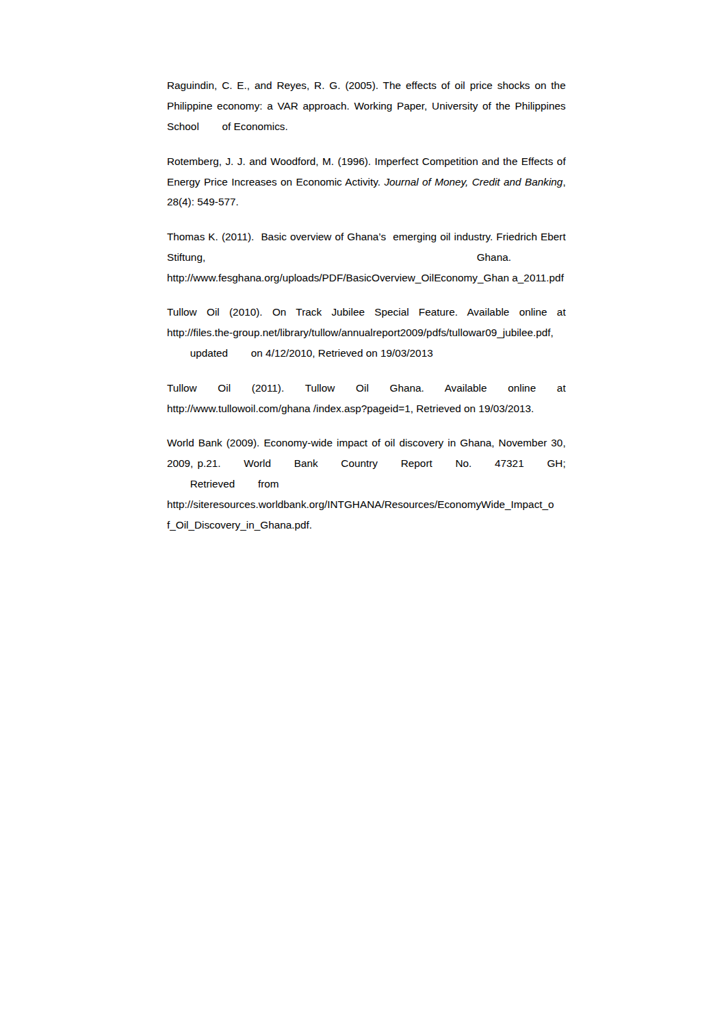Raguindin, C. E., and Reyes, R. G. (2005). The effects of oil price shocks on the Philippine economy: a VAR approach. Working Paper, University of the Philippines School of Economics.
Rotemberg, J. J. and Woodford, M. (1996). Imperfect Competition and the Effects of Energy Price Increases on Economic Activity. Journal of Money, Credit and Banking, 28(4): 549-577.
Thomas K. (2011). Basic overview of Ghana’s emerging oil industry. Friedrich Ebert Stiftung, Ghana. http://www.fesghana.org/uploads/PDF/BasicOverview_OilEconomy_Ghan a_2011.pdf
Tullow Oil (2010). On Track Jubilee Special Feature. Available online at http://files.the-group.net/library/tullow/annualreport2009/pdfs/tullowar09_jubilee.pdf, updated on 4/12/2010, Retrieved on 19/03/2013
Tullow Oil (2011). Tullow Oil Ghana. Available online at http://www.tullowoil.com/ghana /index.asp?pageid=1, Retrieved on 19/03/2013.
World Bank (2009). Economy-wide impact of oil discovery in Ghana, November 30, 2009, p.21. World Bank Country Report No. 47321 GH; Retrieved from http://siteresources.worldbank.org/INTGHANA/Resources/EconomyWide_Impact_o f_Oil_Discovery_in_Ghana.pdf.